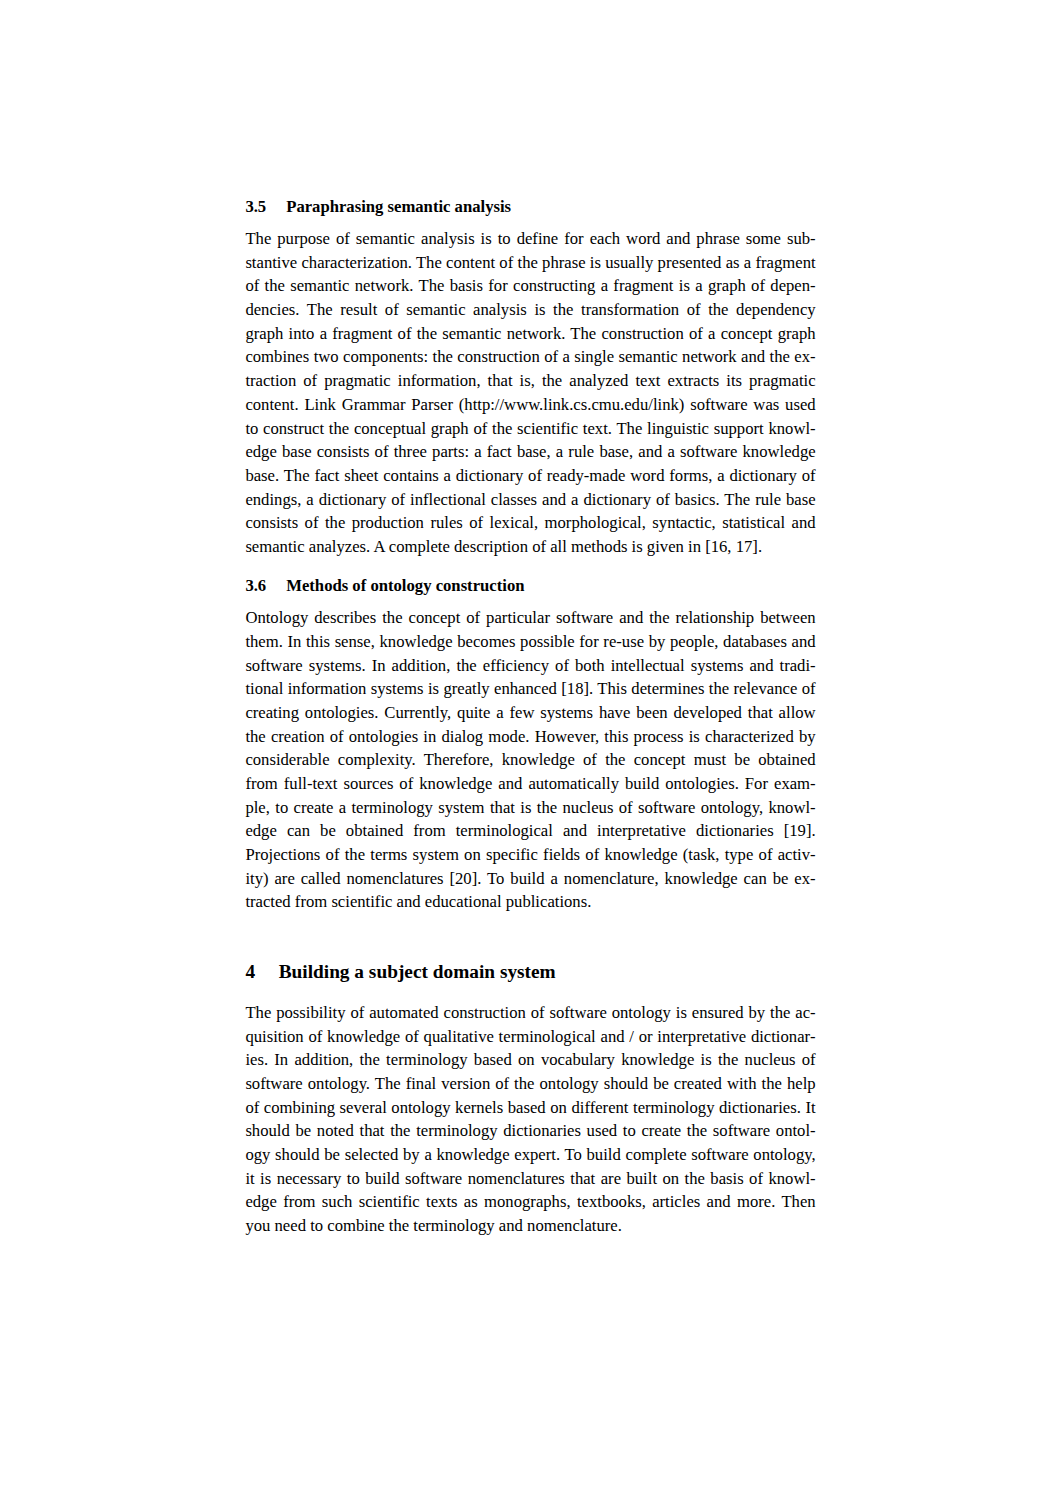3.5 Paraphrasing semantic analysis
The purpose of semantic analysis is to define for each word and phrase some substantive characterization. The content of the phrase is usually presented as a fragment of the semantic network. The basis for constructing a fragment is a graph of dependencies. The result of semantic analysis is the transformation of the dependency graph into a fragment of the semantic network. The construction of a concept graph combines two components: the construction of a single semantic network and the extraction of pragmatic information, that is, the analyzed text extracts its pragmatic content. Link Grammar Parser (http://www.link.cs.cmu.edu/link) software was used to construct the conceptual graph of the scientific text. The linguistic support knowledge base consists of three parts: a fact base, a rule base, and a software knowledge base. The fact sheet contains a dictionary of ready-made word forms, a dictionary of endings, a dictionary of inflectional classes and a dictionary of basics. The rule base consists of the production rules of lexical, morphological, syntactic, statistical and semantic analyzes. A complete description of all methods is given in [16, 17].
3.6 Methods of ontology construction
Ontology describes the concept of particular software and the relationship between them. In this sense, knowledge becomes possible for re-use by people, databases and software systems. In addition, the efficiency of both intellectual systems and traditional information systems is greatly enhanced [18]. This determines the relevance of creating ontologies. Currently, quite a few systems have been developed that allow the creation of ontologies in dialog mode. However, this process is characterized by considerable complexity. Therefore, knowledge of the concept must be obtained from full-text sources of knowledge and automatically build ontologies. For example, to create a terminology system that is the nucleus of software ontology, knowledge can be obtained from terminological and interpretative dictionaries [19]. Projections of the terms system on specific fields of knowledge (task, type of activity) are called nomenclatures [20]. To build a nomenclature, knowledge can be extracted from scientific and educational publications.
4 Building a subject domain system
The possibility of automated construction of software ontology is ensured by the acquisition of knowledge of qualitative terminological and / or interpretative dictionaries. In addition, the terminology based on vocabulary knowledge is the nucleus of software ontology. The final version of the ontology should be created with the help of combining several ontology kernels based on different terminology dictionaries. It should be noted that the terminology dictionaries used to create the software ontology should be selected by a knowledge expert. To build complete software ontology, it is necessary to build software nomenclatures that are built on the basis of knowledge from such scientific texts as monographs, textbooks, articles and more. Then you need to combine the terminology and nomenclature.